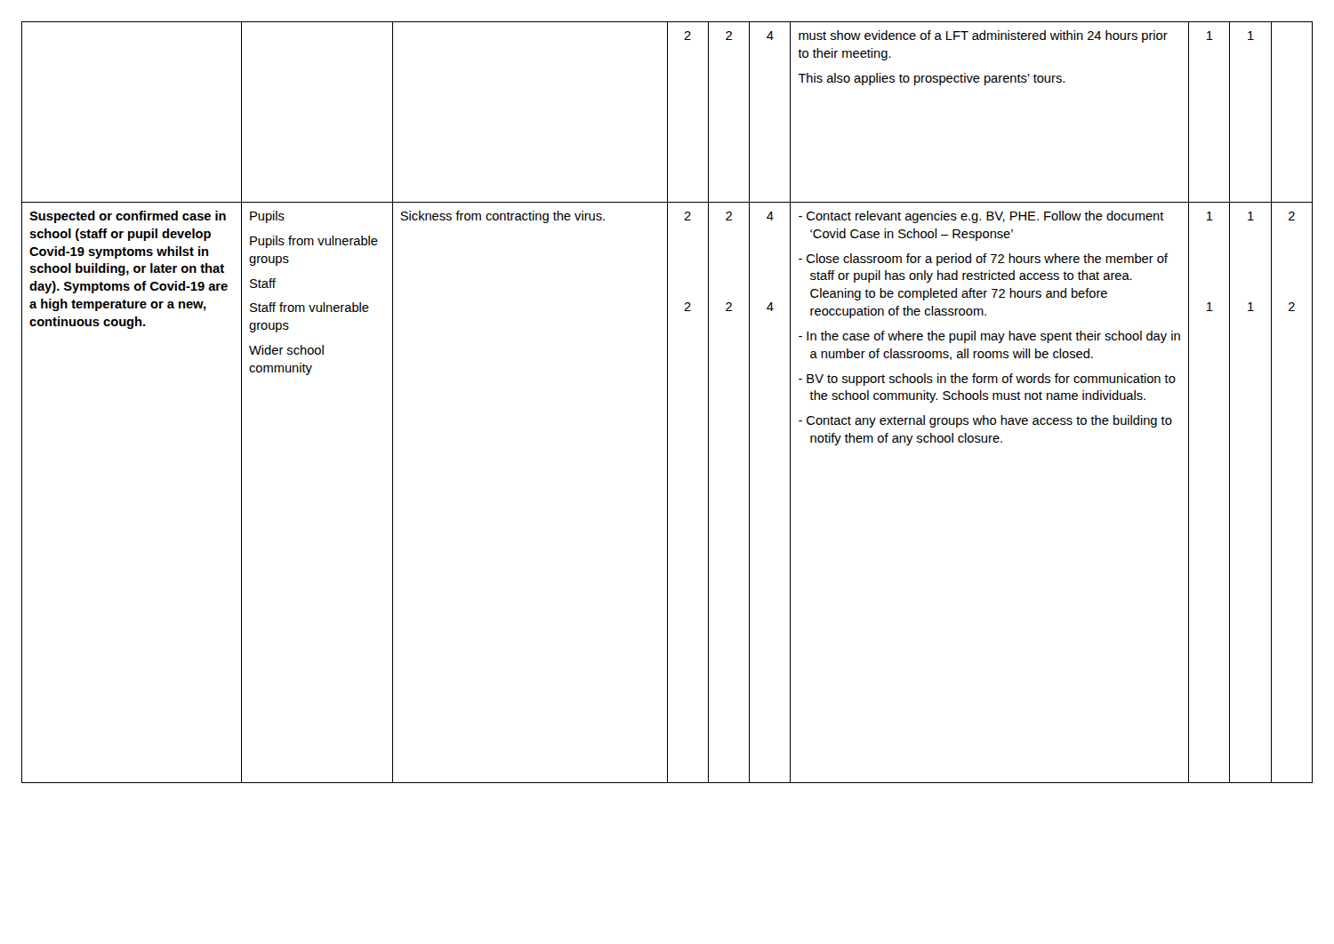| | | | 2 | 2 | 4 | must show evidence of a LFT administered within 24 hours prior to their meeting. This also applies to prospective parents’ tours. | 1 | 1 | |
| Suspected or confirmed case in school (staff or pupil develop Covid-19 symptoms whilst in school building, or later on that day). Symptoms of Covid-19 are a high temperature or a new, continuous cough. | Pupils Pupils from vulnerable groups Staff Staff from vulnerable groups Wider school community | Sickness from contracting the virus. | 2 2 | 2 2 | 4 4 | - Contact relevant agencies e.g. BV, PHE. Follow the document ‘Covid Case in School – Response’ - Close classroom for a period of 72 hours where the member of staff or pupil has only had restricted access to that area. Cleaning to be completed after 72 hours and before reoccupation of the classroom. - In the case of where the pupil may have spent their school day in a number of classrooms, all rooms will be closed. - BV to support schools in the form of words for communication to the school community. Schools must not name individuals. - Contact any external groups who have access to the building to notify them of any school closure. | 1 1 | 1 1 | 2 2 |